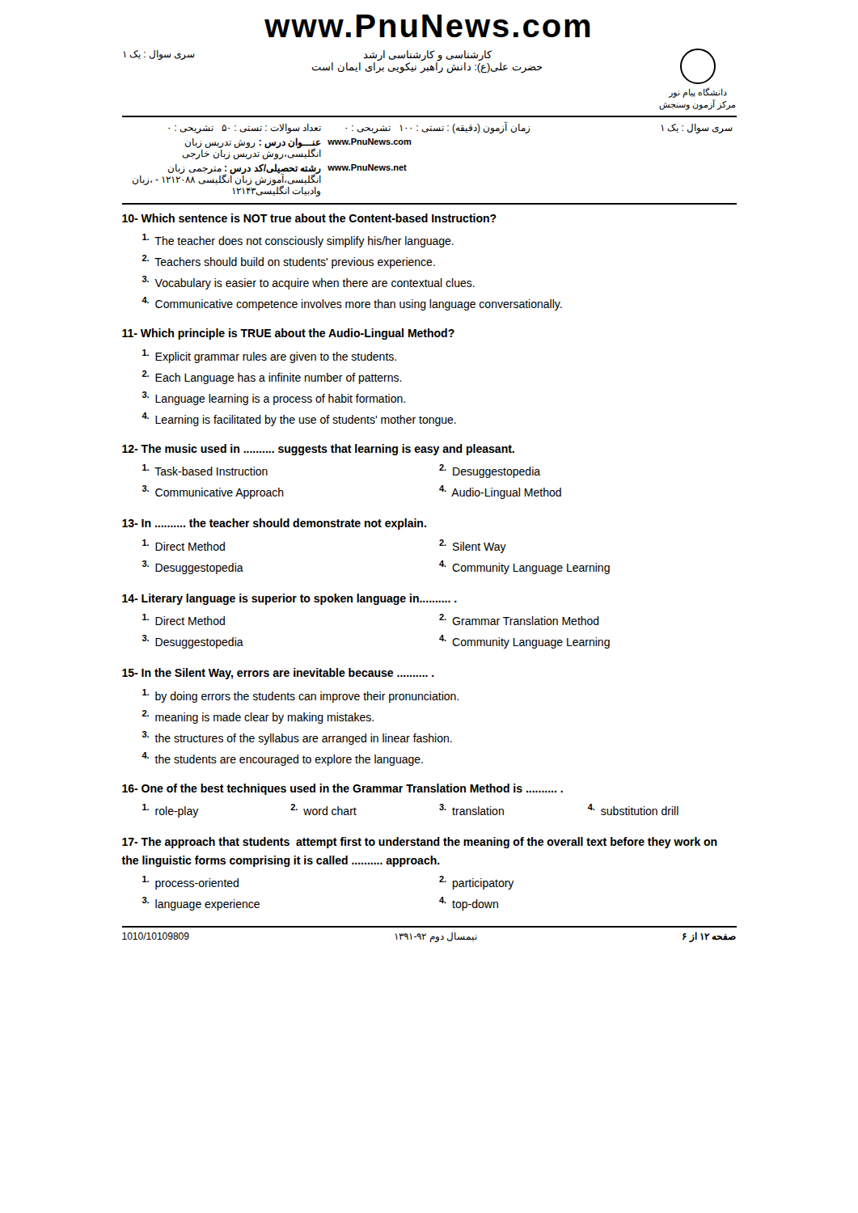www.PnuNews.com
سری سوال : یک ۱
کارشناسی و کارشناسی ارشد
حضرت علی(ع): دانش راهبر نیکویی برای ایمان است
دانشگاه پیام نور
مرکز آزمون وسنجش
| سری سوال : یک ۱ | زمان آزمون (دقیقه) : تستی : ۱۰۰ تشریحی : ۰ | تعداد سوالات : تستی : ۵۰ تشریحی : ۰ |
| www.PnuNews.com | عنـــوان درس : روش تدریس زبان انگلیسی،روش تدریس زبان خارجی |
| www.PnuNews.net | رشته تحصیلی/کد درس : مترجمی زبان انگلیسی،آموزش زبان انگلیسی ۱۲۱۲۰۸۸ - ،زبان وادبیات انگلیسی۱۲۱۴۳ |
10- Which sentence is NOT true about the Content-based Instruction?
1. The teacher does not consciously simplify his/her language.
2. Teachers should build on students' previous experience.
3. Vocabulary is easier to acquire when there are contextual clues.
4. Communicative competence involves more than using language conversationally.
11- Which principle is TRUE about the Audio-Lingual Method?
1. Explicit grammar rules are given to the students.
2. Each Language has a infinite number of patterns.
3. Language learning is a process of habit formation.
4. Learning is facilitated by the use of students' mother tongue.
12- The music used in .......... suggests that learning is easy and pleasant.
1. Task-based Instruction
3. Communicative Approach
2. Desuggestopedia
4. Audio-Lingual Method
13- In .......... the teacher should demonstrate not explain.
1. Direct Method
3. Desuggestopedia
2. Silent Way
4. Community Language Learning
14- Literary language is superior to spoken language in.......... .
1. Direct Method
3. Desuggestopedia
2. Grammar Translation Method
4. Community Language Learning
15- In the Silent Way, errors are inevitable because .......... .
1. by doing errors the students can improve their pronunciation.
2. meaning is made clear by making mistakes.
3. the structures of the syllabus are arranged in linear fashion.
4. the students are encouraged to explore the language.
16- One of the best techniques used in the Grammar Translation Method is .......... .
1. role-play
2. word chart
3. translation
4. substitution drill
17- The approach that students attempt first to understand the meaning of the overall text before they work on the linguistic forms comprising it is called .......... approach.
1. process-oriented
3. language experience
2. participatory
4. top-down
صفحه ۱۲ از ۶
نیمسال دوم ۹۲-۱۳۹۱
1010/10109809